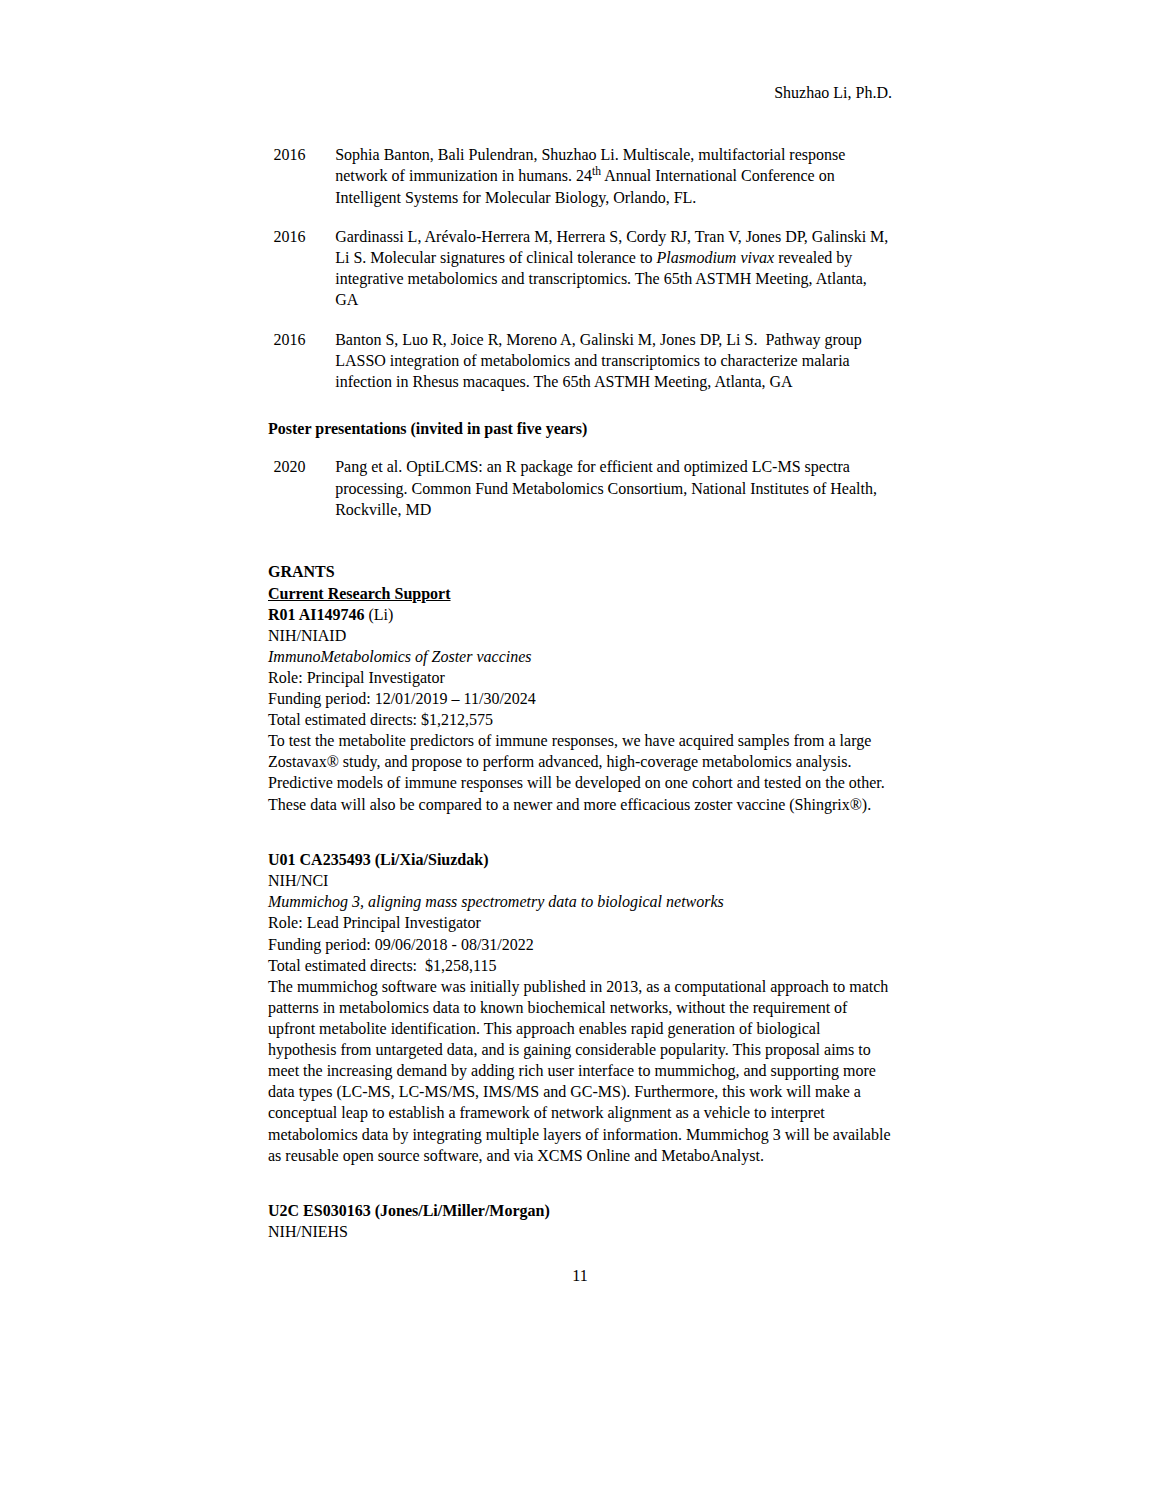Shuzhao Li, Ph.D.
2016
Sophia Banton, Bali Pulendran, Shuzhao Li. Multiscale, multifactorial response network of immunization in humans. 24th Annual International Conference on Intelligent Systems for Molecular Biology, Orlando, FL.
2016
Gardinassi L, Arévalo-Herrera M, Herrera S, Cordy RJ, Tran V, Jones DP, Galinski M, Li S. Molecular signatures of clinical tolerance to Plasmodium vivax revealed by integrative metabolomics and transcriptomics. The 65th ASTMH Meeting, Atlanta, GA
2016
Banton S, Luo R, Joice R, Moreno A, Galinski M, Jones DP, Li S. Pathway group LASSO integration of metabolomics and transcriptomics to characterize malaria infection in Rhesus macaques. The 65th ASTMH Meeting, Atlanta, GA
Poster presentations (invited in past five years)
2020
Pang et al. OptiLCMS: an R package for efficient and optimized LC-MS spectra processing. Common Fund Metabolomics Consortium, National Institutes of Health, Rockville, MD
GRANTS
Current Research Support
R01 AI149746 (Li)
NIH/NIAID
ImmunoMetabolomics of Zoster vaccines
Role: Principal Investigator
Funding period: 12/01/2019 – 11/30/2024
Total estimated directs: $1,212,575
To test the metabolite predictors of immune responses, we have acquired samples from a large Zostavax® study, and propose to perform advanced, high-coverage metabolomics analysis. Predictive models of immune responses will be developed on one cohort and tested on the other. These data will also be compared to a newer and more efficacious zoster vaccine (Shingrix®).
U01 CA235493 (Li/Xia/Siuzdak)
NIH/NCI
Mummichog 3, aligning mass spectrometry data to biological networks
Role: Lead Principal Investigator
Funding period: 09/06/2018 - 08/31/2022
Total estimated directs: $1,258,115
The mummichog software was initially published in 2013, as a computational approach to match patterns in metabolomics data to known biochemical networks, without the requirement of upfront metabolite identification. This approach enables rapid generation of biological hypothesis from untargeted data, and is gaining considerable popularity. This proposal aims to meet the increasing demand by adding rich user interface to mummichog, and supporting more data types (LC-MS, LC-MS/MS, IMS/MS and GC-MS). Furthermore, this work will make a conceptual leap to establish a framework of network alignment as a vehicle to interpret metabolomics data by integrating multiple layers of information. Mummichog 3 will be available as reusable open source software, and via XCMS Online and MetaboAnalyst.
U2C ES030163 (Jones/Li/Miller/Morgan)
NIH/NIEHS
11